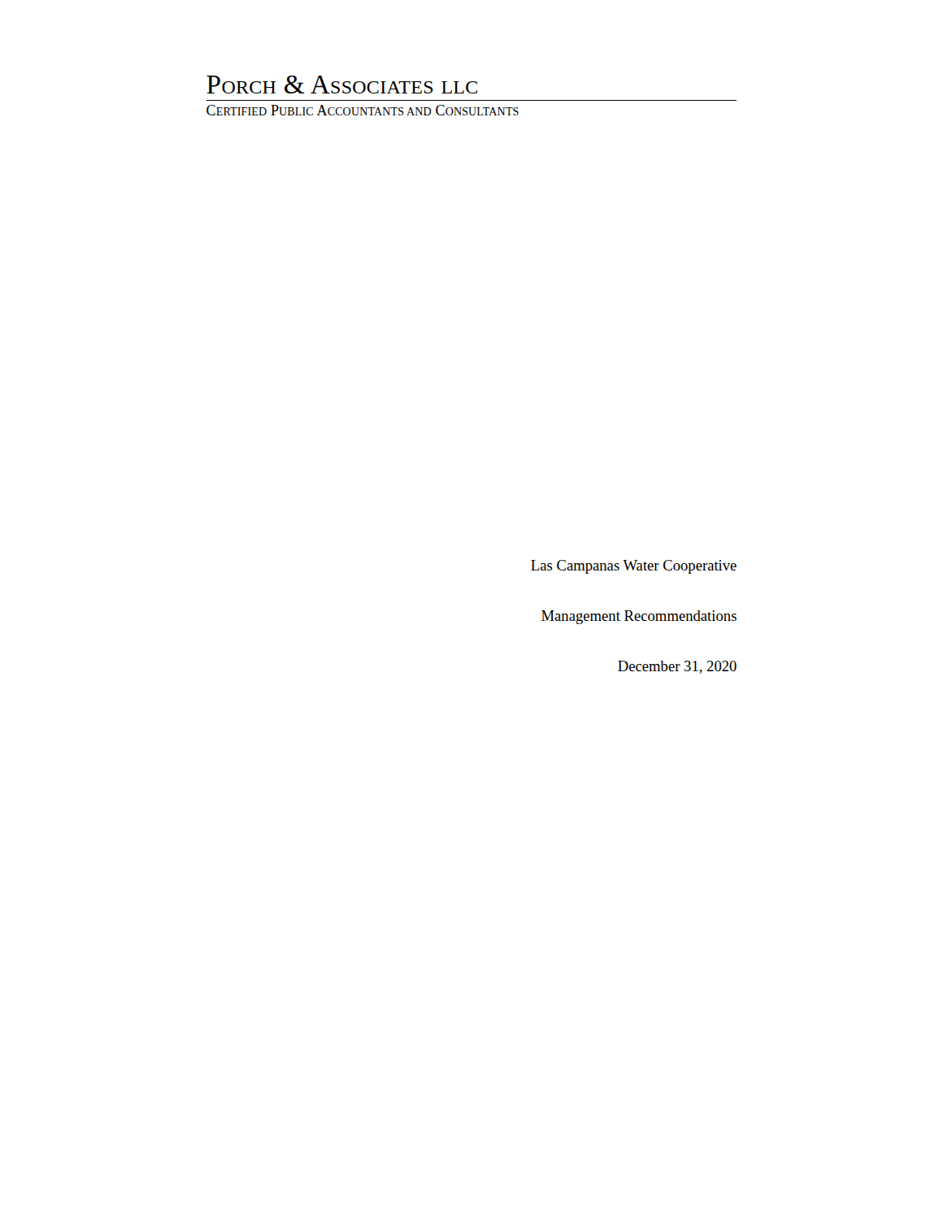PORCH & ASSOCIATES LLC
CERTIFIED PUBLIC ACCOUNTANTS AND CONSULTANTS
Las Campanas Water Cooperative
Management Recommendations
December 31, 2020